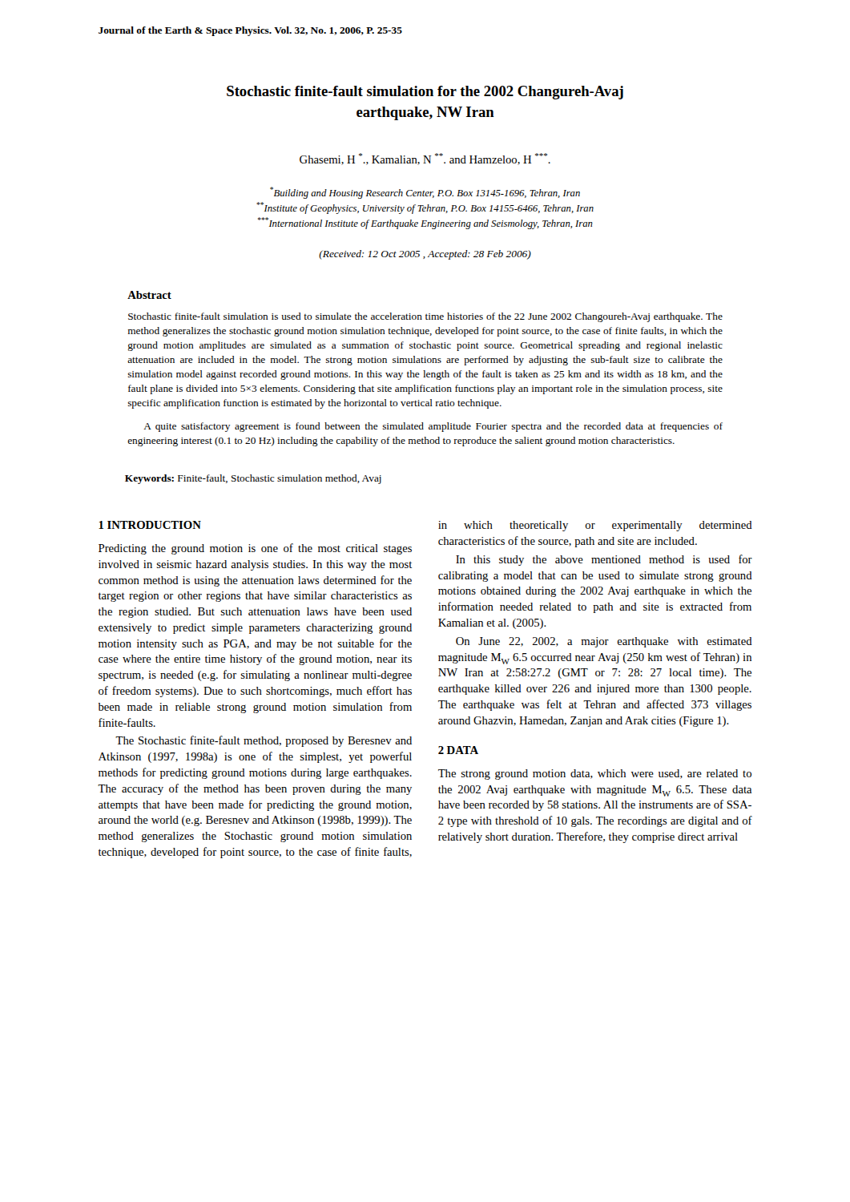Journal of the Earth & Space Physics. Vol. 32, No. 1, 2006, P. 25-35
Stochastic finite-fault simulation for the 2002 Changureh-Avaj
earthquake, NW Iran
Ghasemi, H *., Kamalian, N **. and Hamzeloo, H ***.
*Building and Housing Research Center, P.O. Box 13145-1696, Tehran, Iran
**Institute of Geophysics, University of Tehran, P.O. Box 14155-6466, Tehran, Iran
***International Institute of Earthquake Engineering and Seismology, Tehran, Iran
(Received: 12 Oct 2005 , Accepted: 28 Feb 2006)
Abstract
Stochastic finite-fault simulation is used to simulate the acceleration time histories of the 22 June 2002 Changoureh-Avaj earthquake. The method generalizes the stochastic ground motion simulation technique, developed for point source, to the case of finite faults, in which the ground motion amplitudes are simulated as a summation of stochastic point source. Geometrical spreading and regional inelastic attenuation are included in the model. The strong motion simulations are performed by adjusting the sub-fault size to calibrate the simulation model against recorded ground motions. In this way the length of the fault is taken as 25 km and its width as 18 km, and the fault plane is divided into 5×3 elements. Considering that site amplification functions play an important role in the simulation process, site specific amplification function is estimated by the horizontal to vertical ratio technique.
A quite satisfactory agreement is found between the simulated amplitude Fourier spectra and the recorded data at frequencies of engineering interest (0.1 to 20 Hz) including the capability of the method to reproduce the salient ground motion characteristics.
Keywords: Finite-fault, Stochastic simulation method, Avaj
1 INTRODUCTION
Predicting the ground motion is one of the most critical stages involved in seismic hazard analysis studies. In this way the most common method is using the attenuation laws determined for the target region or other regions that have similar characteristics as the region studied. But such attenuation laws have been used extensively to predict simple parameters characterizing ground motion intensity such as PGA, and may be not suitable for the case where the entire time history of the ground motion, near its spectrum, is needed (e.g. for simulating a nonlinear multi-degree of freedom systems). Due to such shortcomings, much effort has been made in reliable strong ground motion simulation from finite-faults.
The Stochastic finite-fault method, proposed by Beresnev and Atkinson (1997, 1998a) is one of the simplest, yet powerful methods for predicting ground motions during large earthquakes. The accuracy of the method has been proven during the many attempts that have been made for predicting the ground motion, around the world (e.g. Beresnev and Atkinson (1998b, 1999)). The method generalizes the Stochastic ground motion simulation technique, developed for point source, to the case of finite faults, in which theoretically or experimentally determined characteristics of the source, path and site are included.
In this study the above mentioned method is used for calibrating a model that can be used to simulate strong ground motions obtained during the 2002 Avaj earthquake in which the information needed related to path and site is extracted from Kamalian et al. (2005).
On June 22, 2002, a major earthquake with estimated magnitude MW 6.5 occurred near Avaj (250 km west of Tehran) in NW Iran at 2:58:27.2 (GMT or 7: 28: 27 local time). The earthquake killed over 226 and injured more than 1300 people. The earthquake was felt at Tehran and affected 373 villages around Ghazvin, Hamedan, Zanjan and Arak cities (Figure 1).
2 DATA
The strong ground motion data, which were used, are related to the 2002 Avaj earthquake with magnitude MW 6.5. These data have been recorded by 58 stations. All the instruments are of SSA-2 type with threshold of 10 gals. The recordings are digital and of relatively short duration. Therefore, they comprise direct arrival